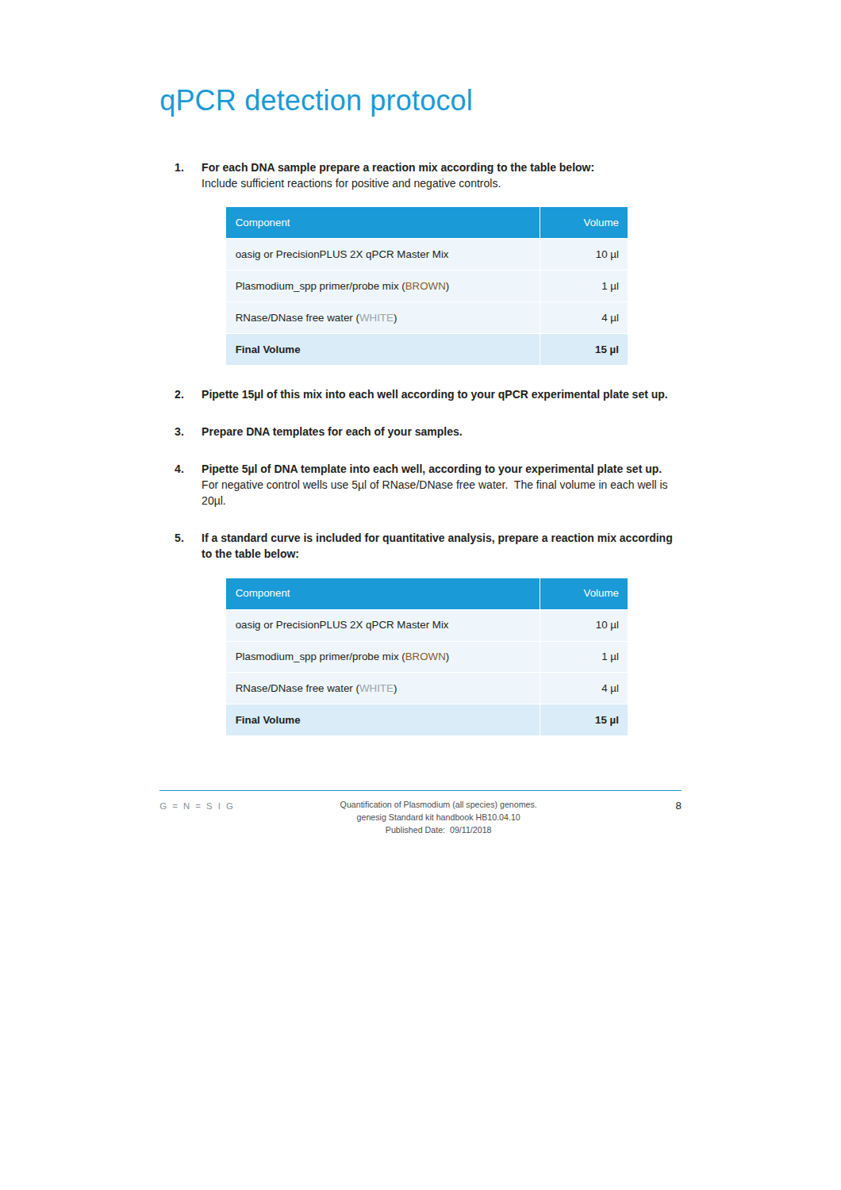qPCR detection protocol
For each DNA sample prepare a reaction mix according to the table below: Include sufficient reactions for positive and negative controls.
| Component | Volume |
| --- | --- |
| oasig or PrecisionPLUS 2X qPCR Master Mix | 10 µl |
| Plasmodium_spp primer/probe mix ( BROWN ) | 1 µl |
| RNase/DNase free water ( WHITE ) | 4 µl |
| Final Volume | 15 µl |
Pipette 15µl of this mix into each well according to your qPCR experimental plate set up.
Prepare DNA templates for each of your samples.
Pipette 5µl of DNA template into each well, according to your experimental plate set up. For negative control wells use 5µl of RNase/DNase free water. The final volume in each well is 20µl.
If a standard curve is included for quantitative analysis, prepare a reaction mix according to the table below:
| Component | Volume |
| --- | --- |
| oasig or PrecisionPLUS 2X qPCR Master Mix | 10 µl |
| Plasmodium_spp primer/probe mix ( BROWN ) | 1 µl |
| RNase/DNase free water ( WHITE ) | 4 µl |
| Final Volume | 15 µl |
G = N = S I G
Quantification of Plasmodium (all species) genomes.
genesig Standard kit handbook HB10.04.10
Published Date: 09/11/2018
8